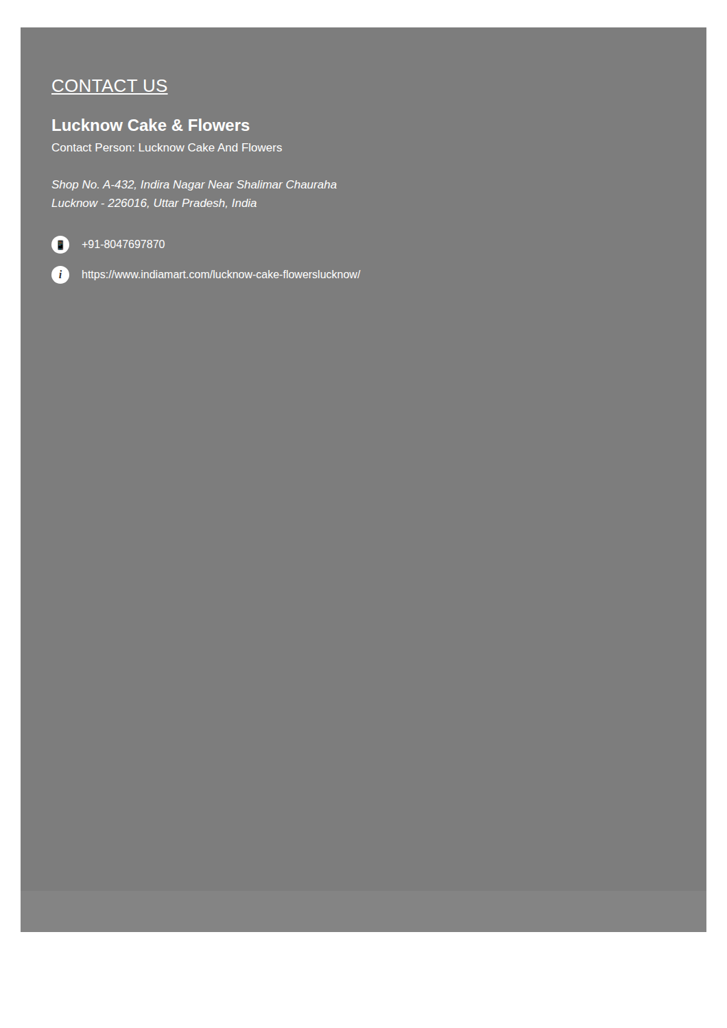CONTACT US
Lucknow Cake & Flowers
Contact Person: Lucknow Cake And Flowers
Shop No. A-432, Indira Nagar Near Shalimar Chauraha
Lucknow - 226016, Uttar Pradesh, India
📱 +91-8047697870
i https://www.indiamart.com/lucknow-cake-flowerslucknow/